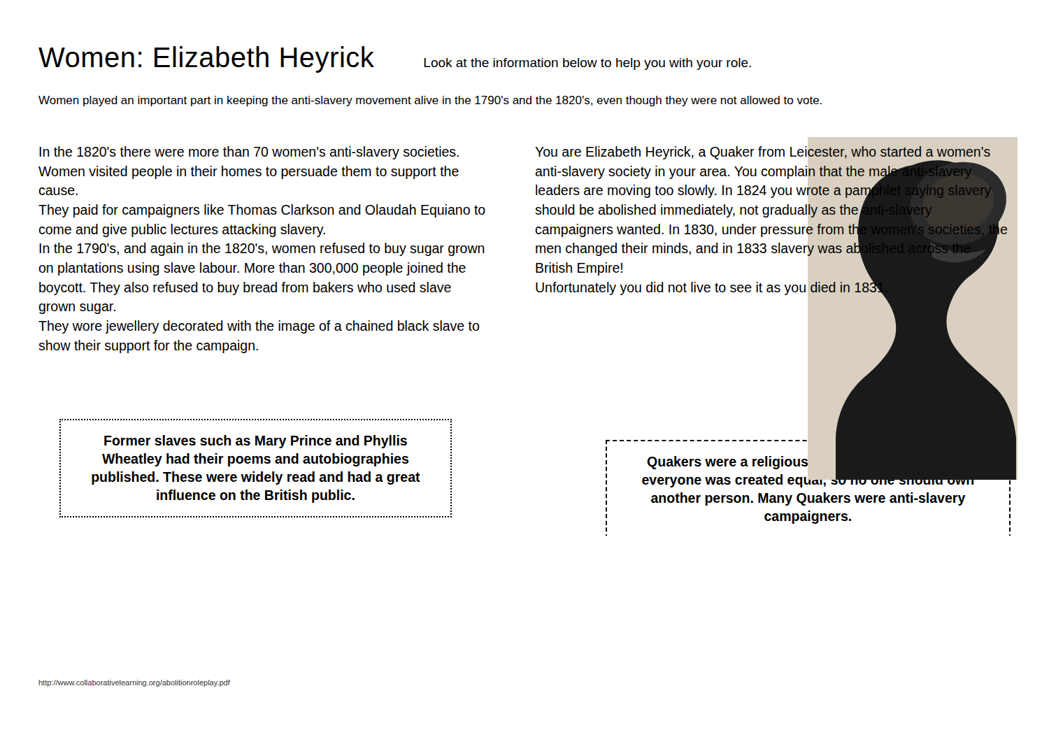Women: Elizabeth Heyrick
Look at the information below to help you with your role.
Women played an important part in keeping the anti-slavery movement alive in the 1790's and the 1820's, even though they were not allowed to vote.
In the 1820's there were more than 70 women's anti-slavery societies.
Women visited people in their homes to persuade them to support the cause.
They paid for campaigners like Thomas Clarkson and Olaudah Equiano to come and give public lectures attacking slavery.
In the 1790's, and again in the 1820's, women refused to buy sugar grown on plantations using slave labour. More than 300,000 people joined the boycott. They also refused to buy bread from bakers who used slave grown sugar.
They wore jewellery decorated with the image of a chained black slave to show their support for the campaign.
You are Elizabeth Heyrick, a Quaker from Leicester, who started a women's anti-slavery society in your area. You complain that the male anti-slavery leaders are moving too slowly. In 1824 you wrote a pamphlet saying slavery should be abolished immediately, not gradually as the anti-slavery campaigners wanted. In 1830, under pressure from the women's societies, the men changed their minds, and in 1833 slavery was abolished across the British Empire!
Unfortunately you did not live to see it as you died in 1831.
Former slaves such as Mary Prince and Phyllis Wheatley had their poems and autobiographies published. These were widely read and had a great influence on the British public.
Quakers were a religious group who believed that everyone was created equal, so no one should own another person. Many Quakers were anti-slavery campaigners.
http://www.collaborativelearning.org/abolitionroleplay.pdf